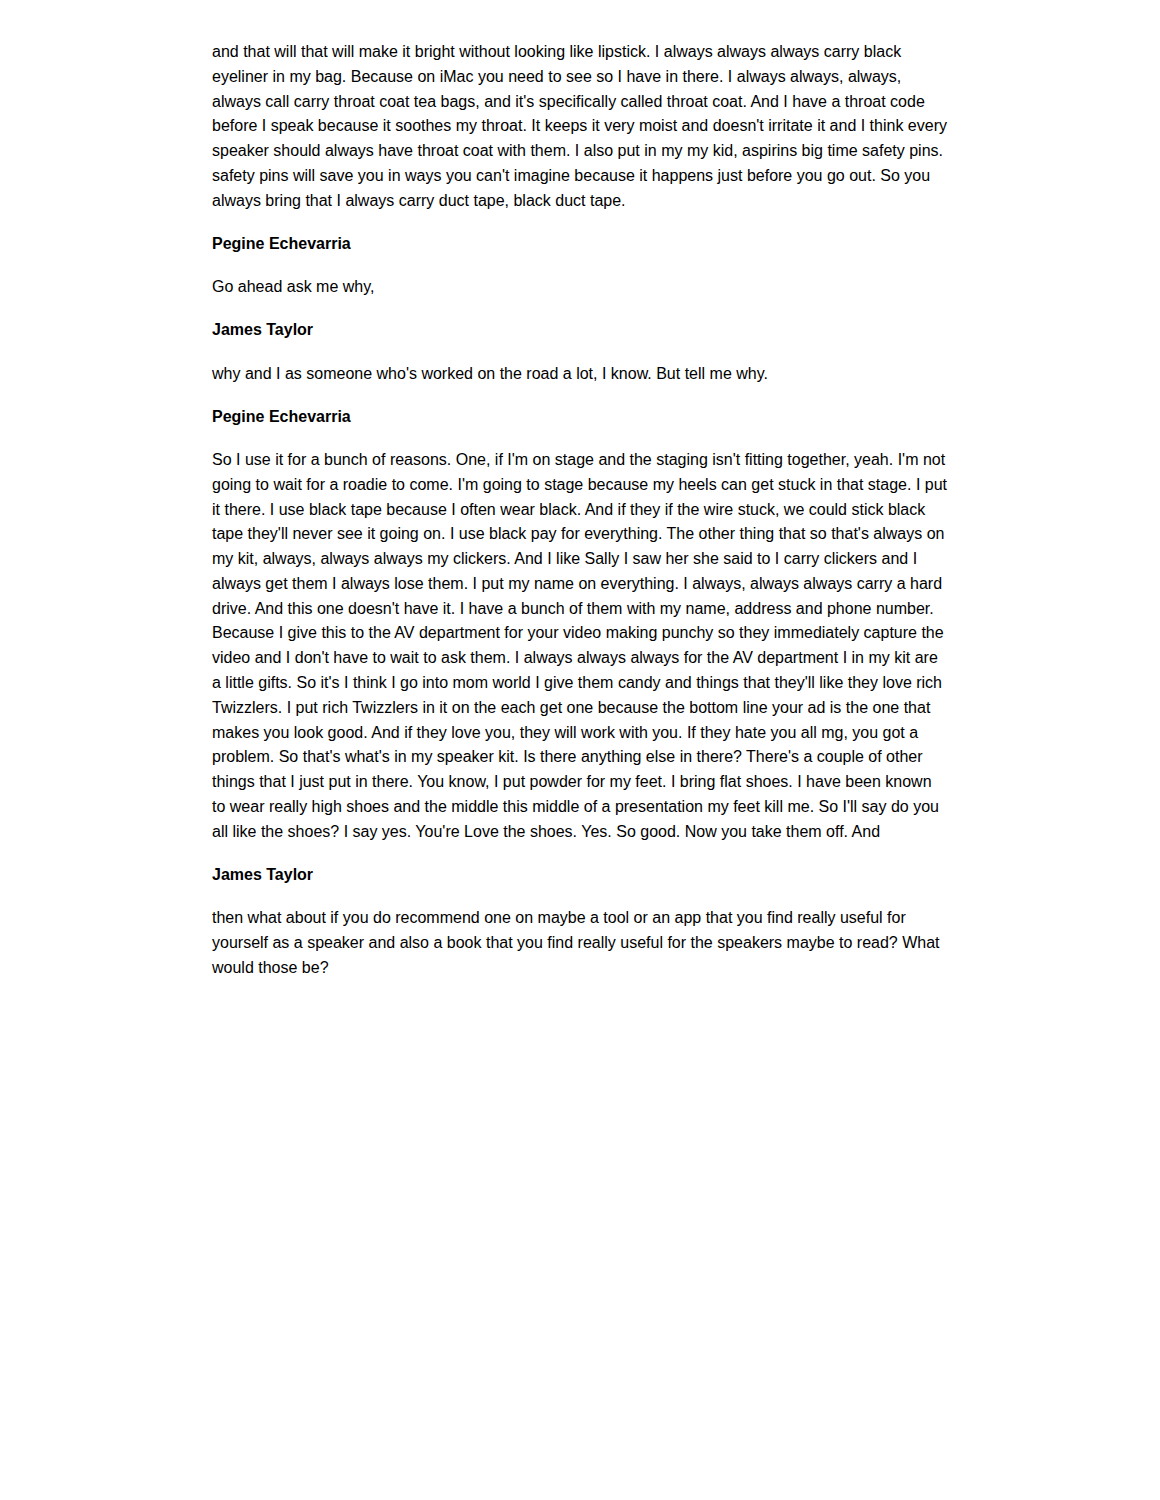and that will that will make it bright without looking like lipstick. I always always always carry black eyeliner in my bag. Because on iMac you need to see so I have in there. I always always, always, always call carry throat coat tea bags, and it's specifically called throat coat. And I have a throat code before I speak because it soothes my throat. It keeps it very moist and doesn't irritate it and I think every speaker should always have throat coat with them. I also put in my my kid, aspirins big time safety pins. safety pins will save you in ways you can't imagine because it happens just before you go out. So you always bring that I always carry duct tape, black duct tape.
Pegine Echevarria
Go ahead ask me why,
James Taylor
why and I as someone who's worked on the road a lot, I know. But tell me why.
Pegine Echevarria
So I use it for a bunch of reasons. One, if I'm on stage and the staging isn't fitting together, yeah. I'm not going to wait for a roadie to come. I'm going to stage because my heels can get stuck in that stage. I put it there. I use black tape because I often wear black. And if they if the wire stuck, we could stick black tape they'll never see it going on. I use black pay for everything. The other thing that so that's always on my kit, always, always always my clickers. And I like Sally I saw her she said to I carry clickers and I always get them I always lose them. I put my name on everything. I always, always always carry a hard drive. And this one doesn't have it. I have a bunch of them with my name, address and phone number. Because I give this to the AV department for your video making punchy so they immediately capture the video and I don't have to wait to ask them. I always always always for the AV department I in my kit are a little gifts. So it's I think I go into mom world I give them candy and things that they'll like they love rich Twizzlers. I put rich Twizzlers in it on the each get one because the bottom line your ad is the one that makes you look good. And if they love you, they will work with you. If they hate you all mg, you got a problem. So that's what's in my speaker kit. Is there anything else in there? There's a couple of other things that I just put in there. You know, I put powder for my feet. I bring flat shoes. I have been known to wear really high shoes and the middle this middle of a presentation my feet kill me. So I'll say do you all like the shoes? I say yes. You're Love the shoes. Yes. So good. Now you take them off. And
James Taylor
then what about if you do recommend one on maybe a tool or an app that you find really useful for yourself as a speaker and also a book that you find really useful for the speakers maybe to read? What would those be?